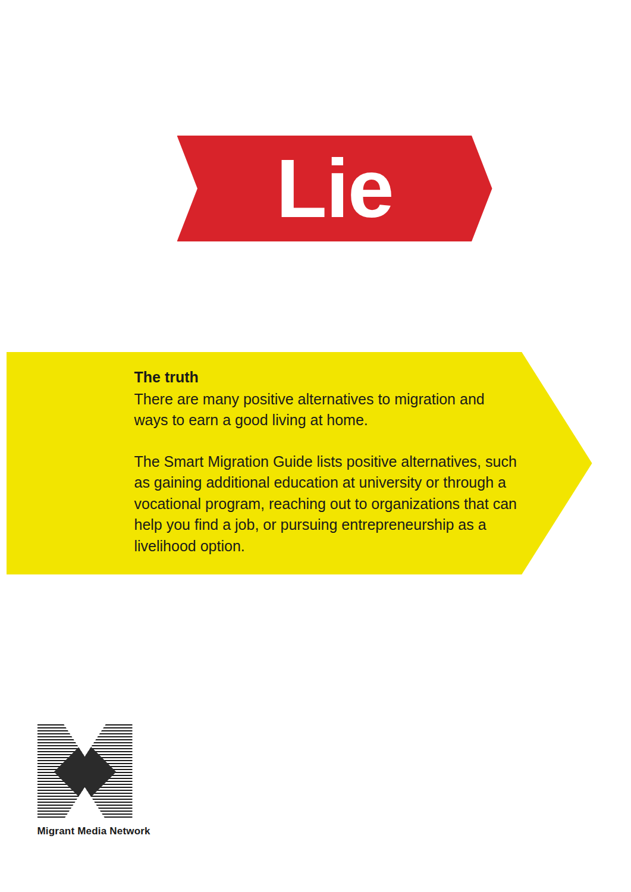Lie
The truth
There are many positive alternatives to migration and ways to earn a good living at home.
The Smart Migration Guide lists positive alternatives, such as gaining additional education at university or through a vocational program, reaching out to organizations that can help you find a job, or pursuing entrepreneurship as a livelihood option.
Migrant Media Network